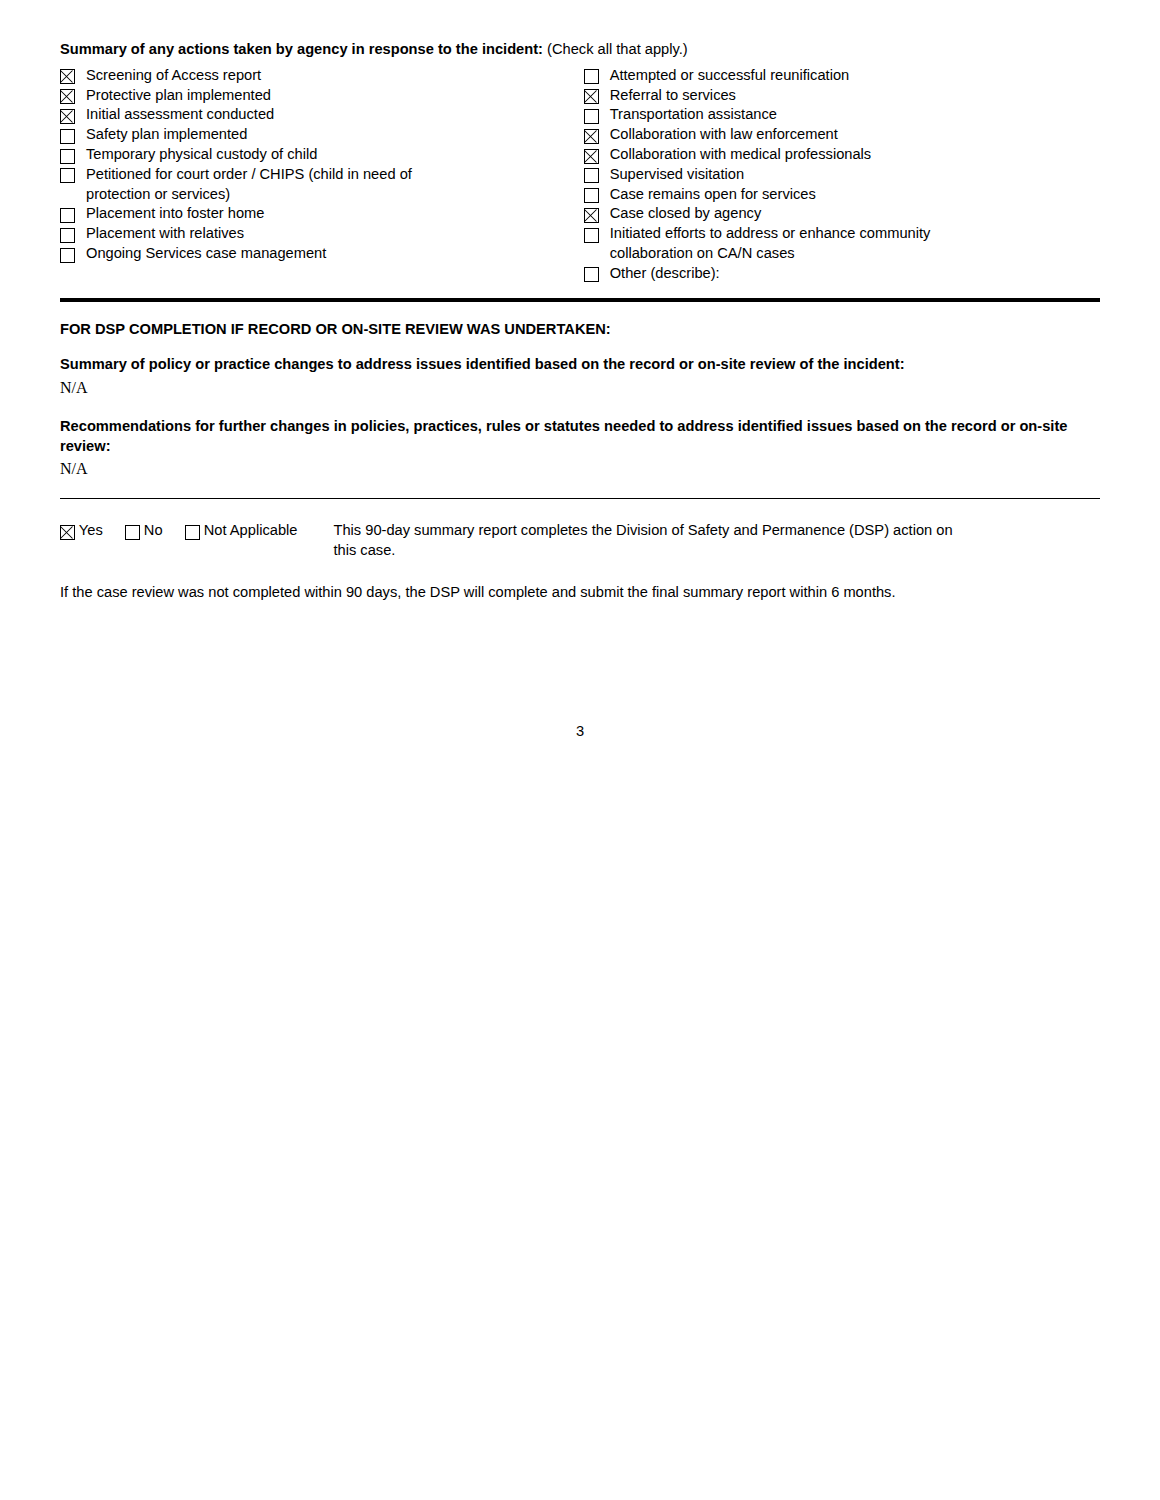Summary of any actions taken by agency in response to the incident: (Check all that apply.)
| | Screening of Access report | | Attempted or successful reunification |
| | Protective plan implemented | | Referral to services |
| | Initial assessment conducted | | Transportation assistance |
| | Safety plan implemented | | Collaboration with law enforcement |
| | Temporary physical custody of child | | Collaboration with medical professionals |
| | Petitioned for court order / CHIPS (child in need of | | Supervised visitation |
| | protection or services) | | Case remains open for services |
| | Placement into foster home | | Case closed by agency |
| | Placement with relatives | | Initiated efforts to address or enhance community |
| | Ongoing Services case management | | collaboration on CA/N cases |
| | | | Other (describe): |
FOR DSP COMPLETION IF RECORD OR ON-SITE REVIEW WAS UNDERTAKEN:
Summary of policy or practice changes to address issues identified based on the record or on-site review of the incident:
N/A
Recommendations for further changes in policies, practices, rules or statutes needed to address identified issues based on the record or on-site review:
N/A
Yes No Not Applicable
This 90-day summary report completes the Division of Safety and Permanence (DSP) action on this case.
If the case review was not completed within 90 days, the DSP will complete and submit the final summary report within 6 months.
3